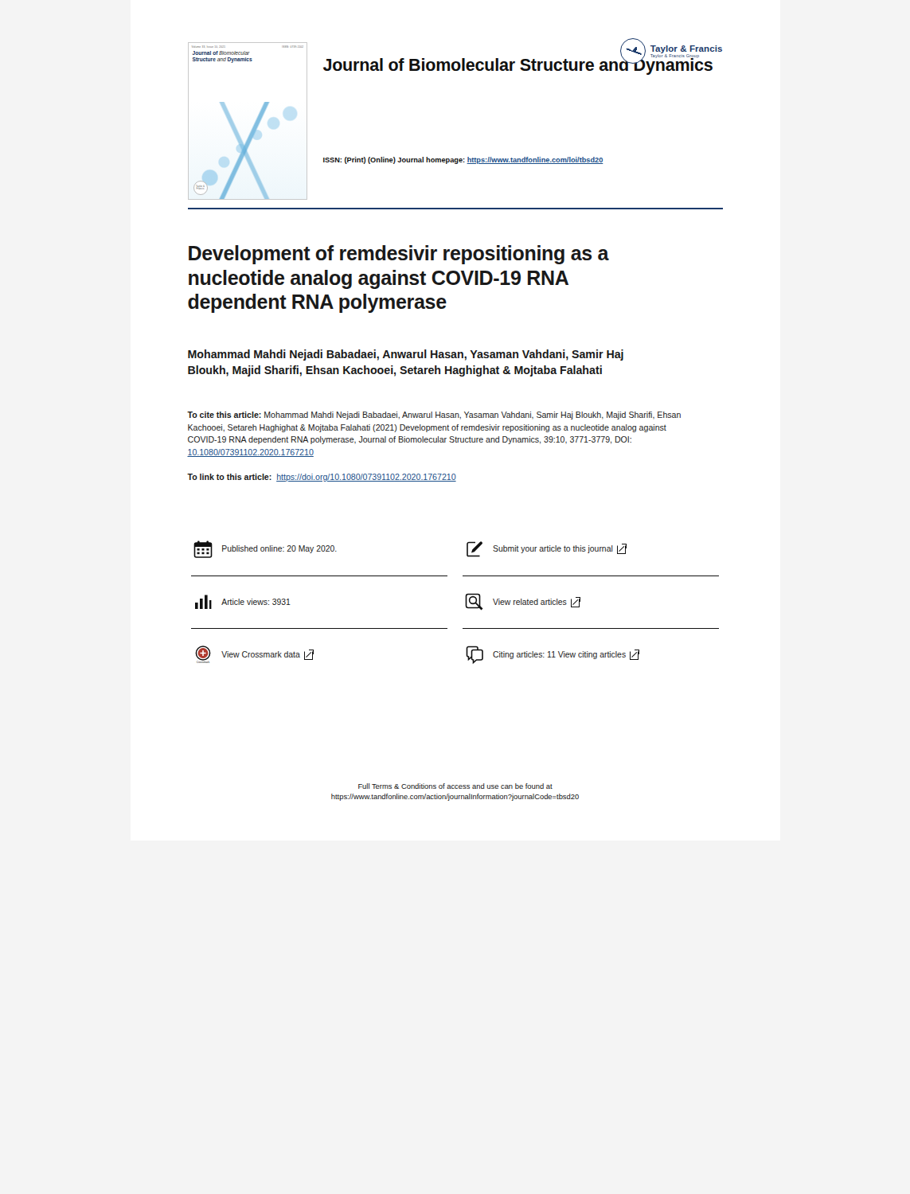Taylor & Francis
Taylor & Francis Group
Volume 33, Issue 10, 2021 ISSN: 0739-1102
Journal of Biomolecular
Structure and Dynamics
Taylor & Francis
Journal of Biomolecular Structure and Dynamics
ISSN: (Print) (Online) Journal homepage: https://www.tandfonline.com/loi/tbsd20
Development of remdesivir repositioning as a nucleotide analog against COVID-19 RNA dependent RNA polymerase
Mohammad Mahdi Nejadi Babadaei, Anwarul Hasan, Yasaman Vahdani, Samir Haj Bloukh, Majid Sharifi, Ehsan Kachooei, Setareh Haghighat & Mojtaba Falahati
To cite this article: Mohammad Mahdi Nejadi Babadaei, Anwarul Hasan, Yasaman Vahdani, Samir Haj Bloukh, Majid Sharifi, Ehsan Kachooei, Setareh Haghighat & Mojtaba Falahati (2021) Development of remdesivir repositioning as a nucleotide analog against COVID-19 RNA dependent RNA polymerase, Journal of Biomolecular Structure and Dynamics, 39:10, 3771-3779, DOI: 10.1080/07391102.2020.1767210
To link to this article: https://doi.org/10.1080/07391102.2020.1767210
Published online: 20 May 2020.
Submit your article to this journal
Article views: 3931
View related articles
Crossmark View Crossmark data
Citing articles: 11 View citing articles
Full Terms & Conditions of access and use can be found at
https://www.tandfonline.com/action/journalInformation?journalCode=tbsd20